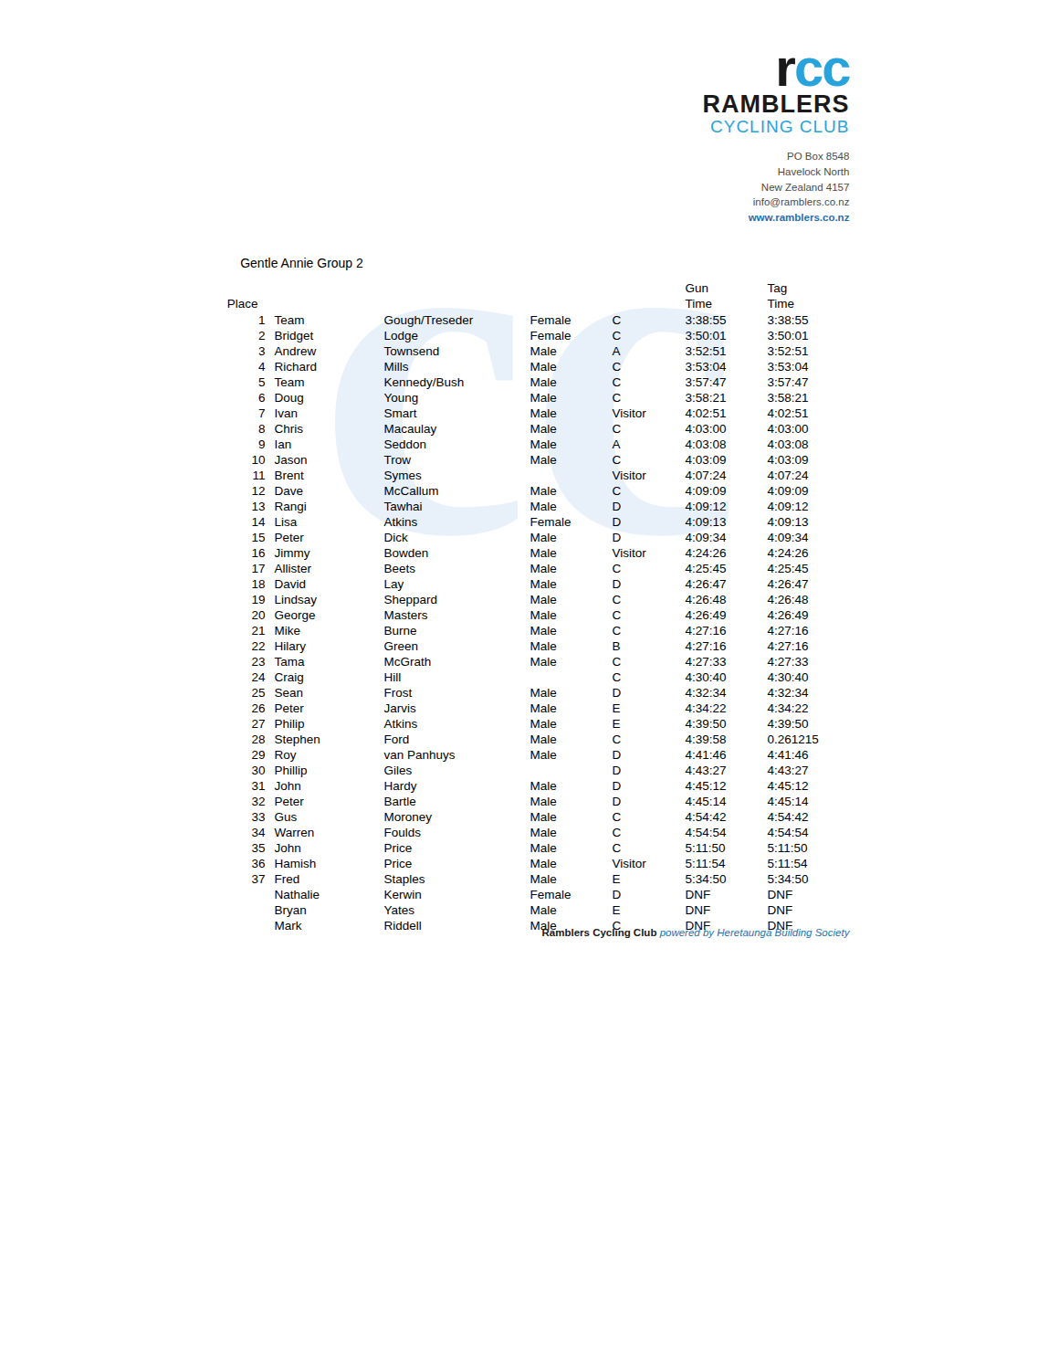cc
rcc
RAMBLERS
CYCLING CLUB
PO Box 8548
Havelock North
New Zealand 4157
info@ramblers.co.nz
www.ramblers.co.nz
Gentle Annie Group 2
| | | | | | Gun | Tag |
| --- | --- | --- | --- | --- | --- | --- |
| Place | | | | | Time | Time |
| 1 | Team | Gough/Treseder | Female | C | 3:38:55 | 3:38:55 |
| 2 | Bridget | Lodge | Female | C | 3:50:01 | 3:50:01 |
| 3 | Andrew | Townsend | Male | A | 3:52:51 | 3:52:51 |
| 4 | Richard | Mills | Male | C | 3:53:04 | 3:53:04 |
| 5 | Team | Kennedy/Bush | Male | C | 3:57:47 | 3:57:47 |
| 6 | Doug | Young | Male | C | 3:58:21 | 3:58:21 |
| 7 | Ivan | Smart | Male | Visitor | 4:02:51 | 4:02:51 |
| 8 | Chris | Macaulay | Male | C | 4:03:00 | 4:03:00 |
| 9 | Ian | Seddon | Male | A | 4:03:08 | 4:03:08 |
| 10 | Jason | Trow | Male | C | 4:03:09 | 4:03:09 |
| 11 | Brent | Symes | | Visitor | 4:07:24 | 4:07:24 |
| 12 | Dave | McCallum | Male | C | 4:09:09 | 4:09:09 |
| 13 | Rangi | Tawhai | Male | D | 4:09:12 | 4:09:12 |
| 14 | Lisa | Atkins | Female | D | 4:09:13 | 4:09:13 |
| 15 | Peter | Dick | Male | D | 4:09:34 | 4:09:34 |
| 16 | Jimmy | Bowden | Male | Visitor | 4:24:26 | 4:24:26 |
| 17 | Allister | Beets | Male | C | 4:25:45 | 4:25:45 |
| 18 | David | Lay | Male | D | 4:26:47 | 4:26:47 |
| 19 | Lindsay | Sheppard | Male | C | 4:26:48 | 4:26:48 |
| 20 | George | Masters | Male | C | 4:26:49 | 4:26:49 |
| 21 | Mike | Burne | Male | C | 4:27:16 | 4:27:16 |
| 22 | Hilary | Green | Male | B | 4:27:16 | 4:27:16 |
| 23 | Tama | McGrath | Male | C | 4:27:33 | 4:27:33 |
| 24 | Craig | Hill | | C | 4:30:40 | 4:30:40 |
| 25 | Sean | Frost | Male | D | 4:32:34 | 4:32:34 |
| 26 | Peter | Jarvis | Male | E | 4:34:22 | 4:34:22 |
| 27 | Philip | Atkins | Male | E | 4:39:50 | 4:39:50 |
| 28 | Stephen | Ford | Male | C | 4:39:58 | 0.261215 |
| 29 | Roy | van Panhuys | Male | D | 4:41:46 | 4:41:46 |
| 30 | Phillip | Giles | | D | 4:43:27 | 4:43:27 |
| 31 | John | Hardy | Male | D | 4:45:12 | 4:45:12 |
| 32 | Peter | Bartle | Male | D | 4:45:14 | 4:45:14 |
| 33 | Gus | Moroney | Male | C | 4:54:42 | 4:54:42 |
| 34 | Warren | Foulds | Male | C | 4:54:54 | 4:54:54 |
| 35 | John | Price | Male | C | 5:11:50 | 5:11:50 |
| 36 | Hamish | Price | Male | Visitor | 5:11:54 | 5:11:54 |
| 37 | Fred | Staples | Male | E | 5:34:50 | 5:34:50 |
| | Nathalie | Kerwin | Female | D | DNF | DNF |
| | Bryan | Yates | Male | E | DNF | DNF |
| | Mark | Riddell | Male | C | DNF | DNF |
Ramblers Cycling Club powered by Heretaunga Building Society